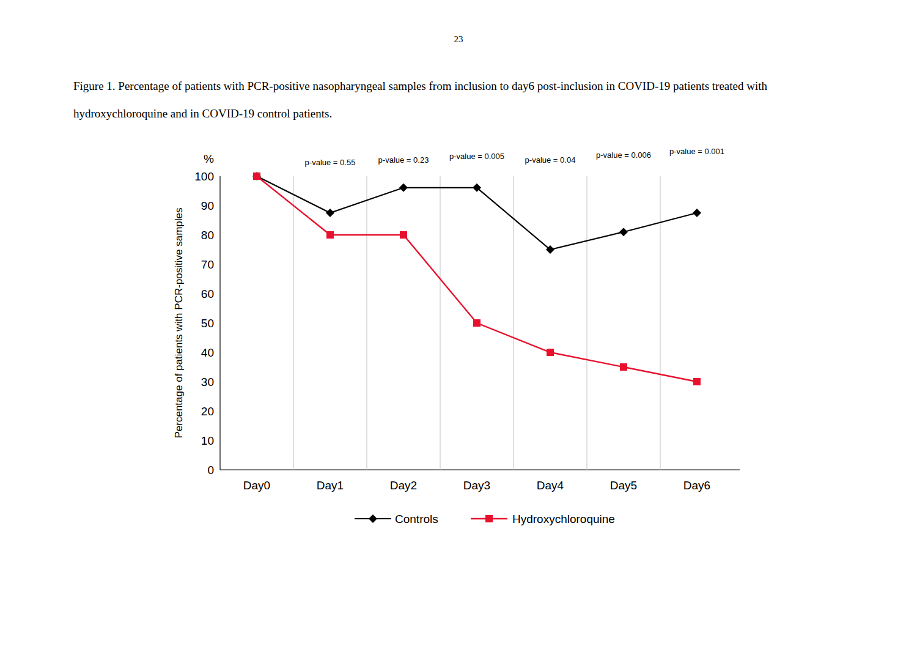23
Figure 1. Percentage of patients with PCR-positive nasopharyngeal samples from inclusion to day6 post-inclusion in COVID-19 patients treated with hydroxychloroquine and in COVID-19 control patients.
0 10 20 30 40 50 60 70 80 90 100 % Day0 Day1 Day2 Day3 Day4 Day5 Day6 Percentage of patients with PCR-positive samples p-value = 0.55 p-value = 0.23 p-value = 0.005 p-value = 0.04 p-value = 0.006 p-value = 0.001 Controls Hydroxychloroquine